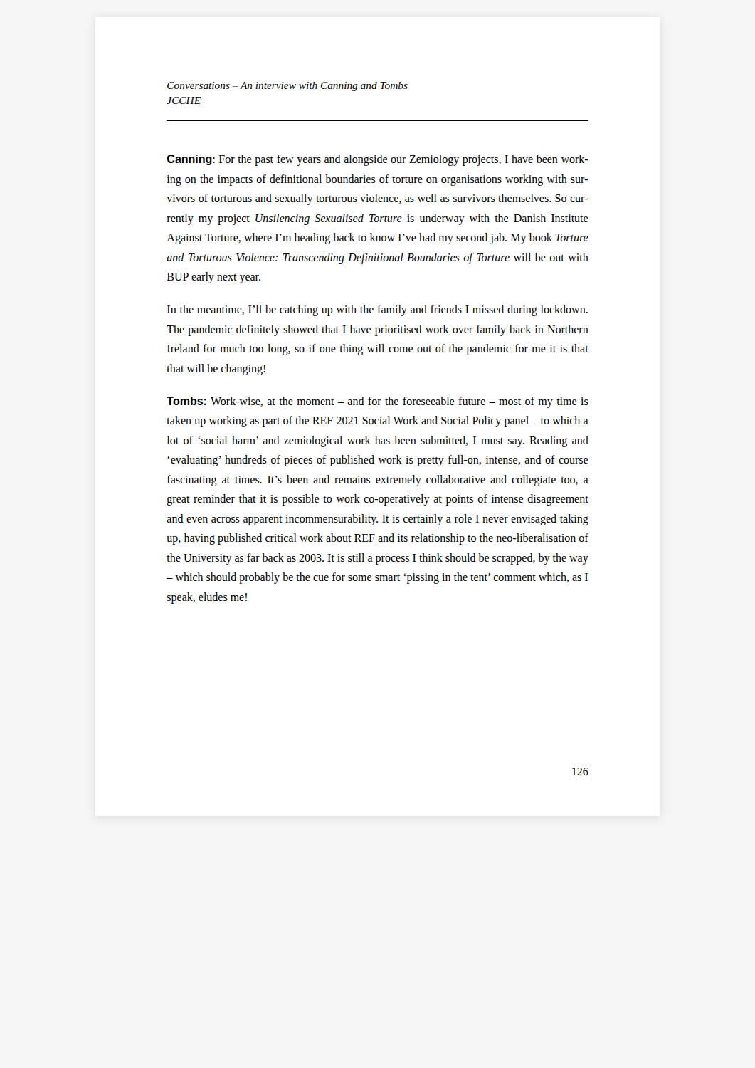Conversations – An interview with Canning and Tombs
JCCHE
Canning: For the past few years and alongside our Zemiology projects, I have been working on the impacts of definitional boundaries of torture on organisations working with survivors of torturous and sexually torturous violence, as well as survivors themselves. So currently my project Unsilencing Sexualised Torture is underway with the Danish Institute Against Torture, where I’m heading back to know I’ve had my second jab. My book Torture and Torturous Violence: Transcending Definitional Boundaries of Torture will be out with BUP early next year.
In the meantime, I’ll be catching up with the family and friends I missed during lockdown. The pandemic definitely showed that I have prioritised work over family back in Northern Ireland for much too long, so if one thing will come out of the pandemic for me it is that that will be changing!
Tombs: Work-wise, at the moment – and for the foreseeable future – most of my time is taken up working as part of the REF 2021 Social Work and Social Policy panel – to which a lot of ‘social harm’ and zemiological work has been submitted, I must say. Reading and ‘evaluating’ hundreds of pieces of published work is pretty full-on, intense, and of course fascinating at times. It’s been and remains extremely collaborative and collegiate too, a great reminder that it is possible to work co-operatively at points of intense disagreement and even across apparent incommensurability. It is certainly a role I never envisaged taking up, having published critical work about REF and its relationship to the neo-liberalisation of the University as far back as 2003. It is still a process I think should be scrapped, by the way – which should probably be the cue for some smart ‘pissing in the tent’ comment which, as I speak, eludes me!
126